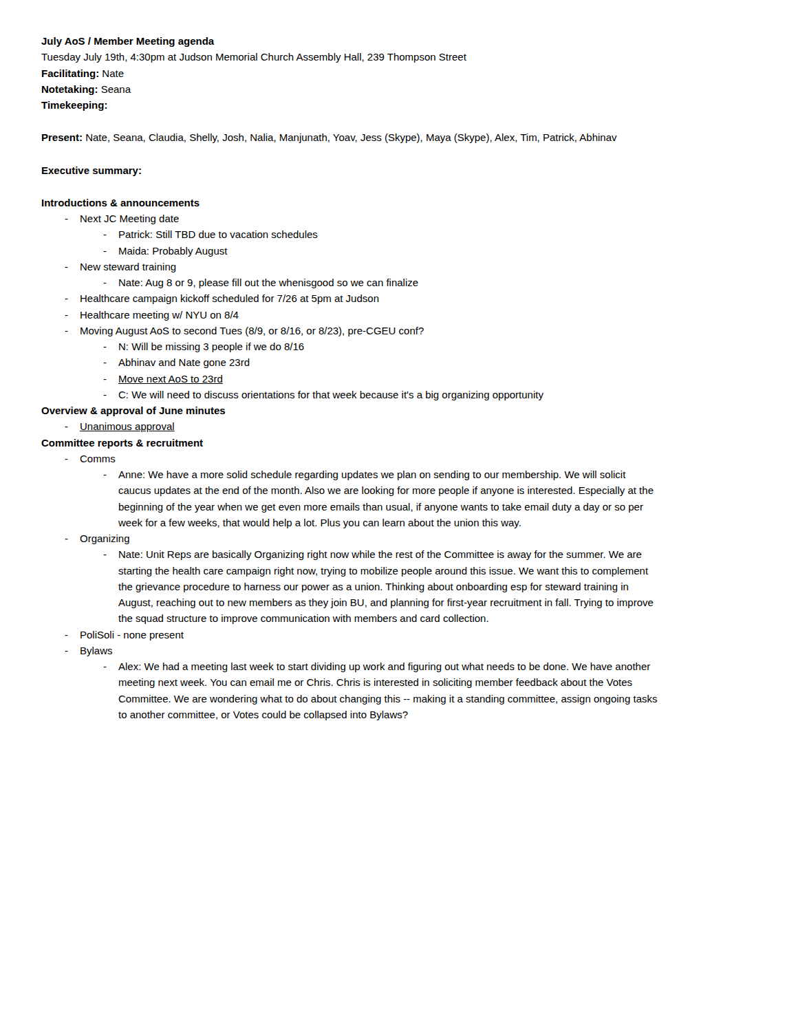July AoS / Member Meeting agenda
Tuesday July 19th, 4:30pm at Judson Memorial Church Assembly Hall, 239 Thompson Street
Facilitating: Nate
Notetaking: Seana
Timekeeping:
Present: Nate, Seana, Claudia, Shelly, Josh, Nalia, Manjunath, Yoav, Jess (Skype), Maya (Skype), Alex, Tim, Patrick, Abhinav
Executive summary:
Introductions & announcements
Next JC Meeting date
Patrick: Still TBD due to vacation schedules
Maida: Probably August
New steward training
Nate: Aug 8 or 9, please fill out the whenisgood so we can finalize
Healthcare campaign kickoff scheduled for 7/26 at 5pm at Judson
Healthcare meeting w/ NYU on 8/4
Moving August AoS to second Tues (8/9, or 8/16, or 8/23), pre-CGEU conf?
N: Will be missing 3 people if we do 8/16
Abhinav and Nate gone 23rd
Move next AoS to 23rd
C: We will need to discuss orientations for that week because it's a big organizing opportunity
Overview & approval of June minutes
Unanimous approval
Committee reports & recruitment
Comms
Anne: We have a more solid schedule regarding updates we plan on sending to our membership. We will solicit caucus updates at the end of the month. Also we are looking for more people if anyone is interested. Especially at the beginning of the year when we get even more emails than usual, if anyone wants to take email duty a day or so per week for a few weeks, that would help a lot. Plus you can learn about the union this way.
Organizing
Nate: Unit Reps are basically Organizing right now while the rest of the Committee is away for the summer. We are starting the health care campaign right now, trying to mobilize people around this issue. We want this to complement the grievance procedure to harness our power as a union. Thinking about onboarding esp for steward training in August, reaching out to new members as they join BU, and planning for first-year recruitment in fall. Trying to improve the squad structure to improve communication with members and card collection.
PoliSoli - none present
Bylaws
Alex: We had a meeting last week to start dividing up work and figuring out what needs to be done. We have another meeting next week. You can email me or Chris. Chris is interested in soliciting member feedback about the Votes Committee. We are wondering what to do about changing this -- making it a standing committee, assign ongoing tasks to another committee, or Votes could be collapsed into Bylaws?